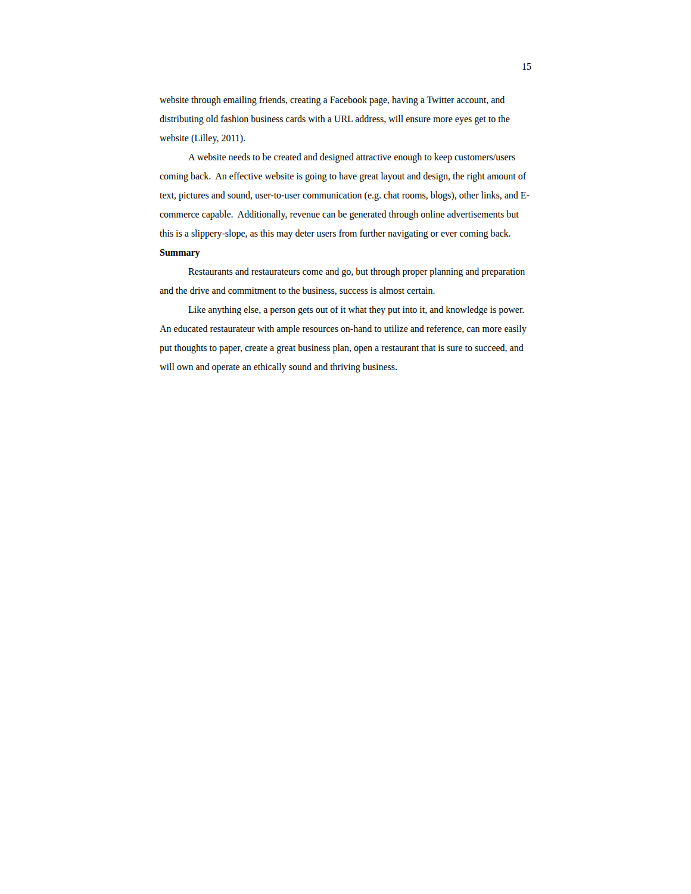15
website through emailing friends, creating a Facebook page, having a Twitter account, and distributing old fashion business cards with a URL address, will ensure more eyes get to the website (Lilley, 2011).
A website needs to be created and designed attractive enough to keep customers/users coming back. An effective website is going to have great layout and design, the right amount of text, pictures and sound, user-to-user communication (e.g. chat rooms, blogs), other links, and E-commerce capable. Additionally, revenue can be generated through online advertisements but this is a slippery-slope, as this may deter users from further navigating or ever coming back.
Summary
Restaurants and restaurateurs come and go, but through proper planning and preparation and the drive and commitment to the business, success is almost certain.
Like anything else, a person gets out of it what they put into it, and knowledge is power. An educated restaurateur with ample resources on-hand to utilize and reference, can more easily put thoughts to paper, create a great business plan, open a restaurant that is sure to succeed, and will own and operate an ethically sound and thriving business.